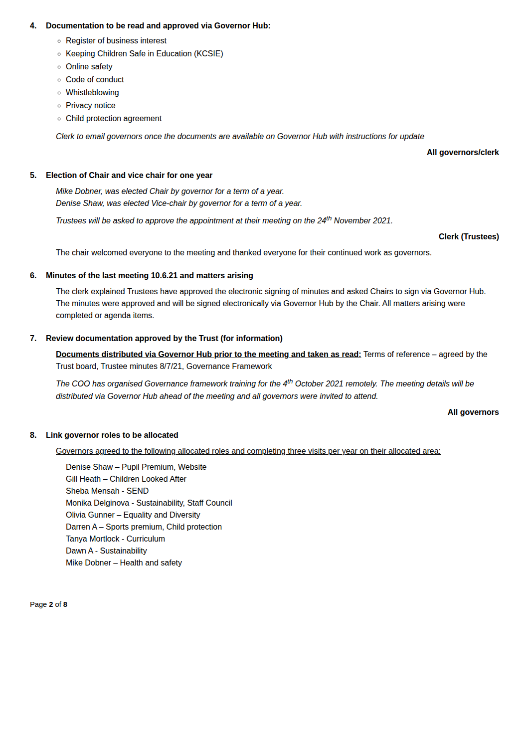Documentation to be read and approved via Governor Hub:
Register of business interest
Keeping Children Safe in Education (KCSIE)
Online safety
Code of conduct
Whistleblowing
Privacy notice
Child protection agreement
Clerk to email governors once the documents are available on Governor Hub with instructions for update
All governors/clerk
Election of Chair and vice chair for one year
Mike Dobner, was elected Chair by governor for a term of a year.
Denise Shaw, was elected Vice-chair by governor for a term of a year.
Trustees will be asked to approve the appointment at their meeting on the 24th November 2021.
Clerk (Trustees)
The chair welcomed everyone to the meeting and thanked everyone for their continued work as governors.
Minutes of the last meeting 10.6.21 and matters arising
The clerk explained Trustees have approved the electronic signing of minutes and asked Chairs to sign via Governor Hub. The minutes were approved and will be signed electronically via Governor Hub by the Chair. All matters arising were completed or agenda items.
Review documentation approved by the Trust (for information)
Documents distributed via Governor Hub prior to the meeting and taken as read: Terms of reference – agreed by the Trust board, Trustee minutes 8/7/21, Governance Framework
The COO has organised Governance framework training for the 4th October 2021 remotely. The meeting details will be distributed via Governor Hub ahead of the meeting and all governors were invited to attend.
All governors
Link governor roles to be allocated
Governors agreed to the following allocated roles and completing three visits per year on their allocated area:
Denise Shaw – Pupil Premium, Website
Gill Heath – Children Looked After
Sheba Mensah - SEND
Monika Delginova - Sustainability, Staff Council
Olivia Gunner – Equality and Diversity
Darren A – Sports premium, Child protection
Tanya Mortlock - Curriculum
Dawn A - Sustainability
Mike Dobner – Health and safety
Page 2 of 8